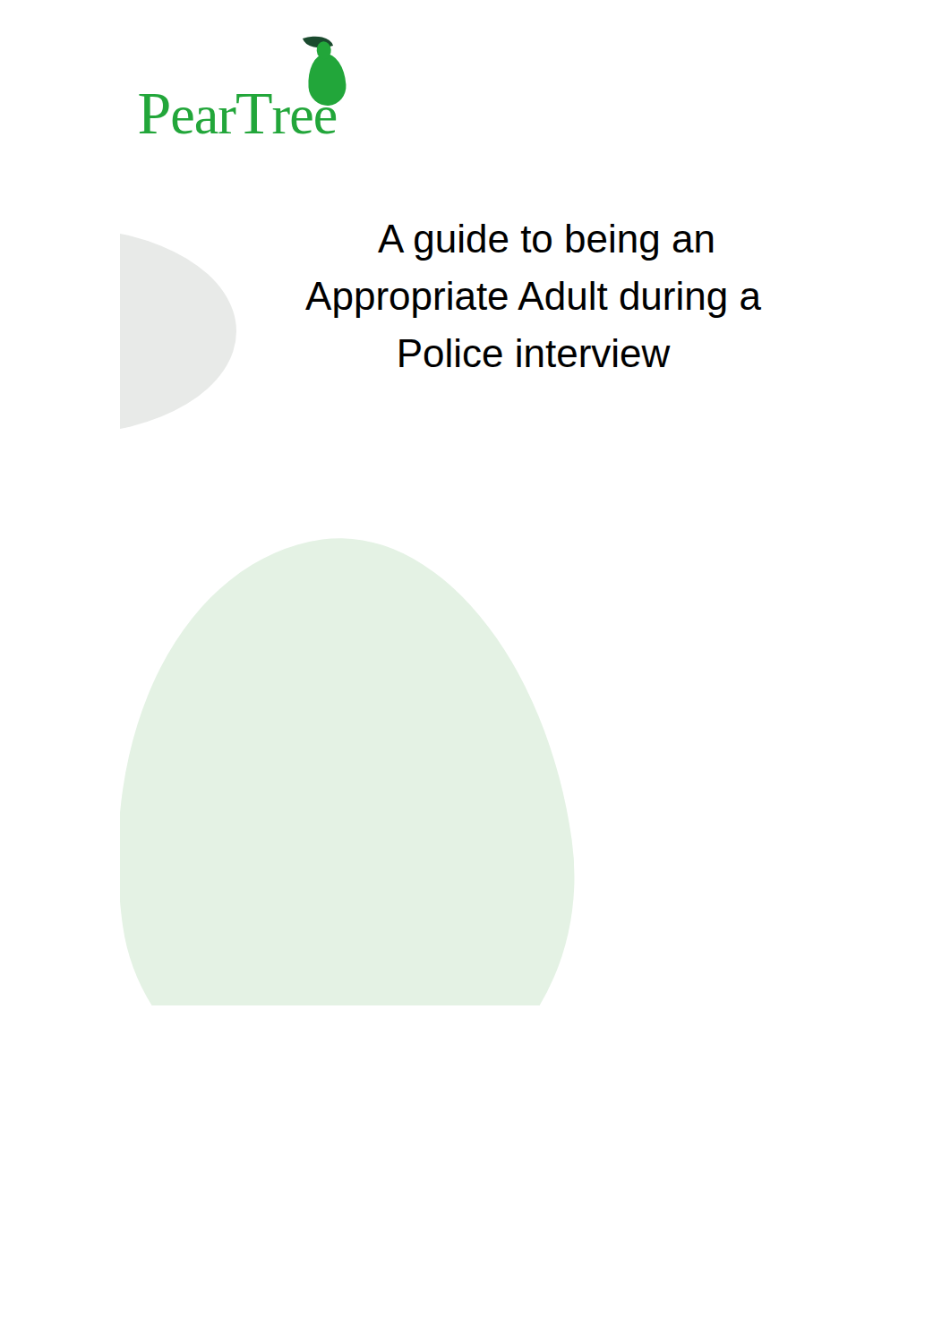PearTree
A guide to being an Appropriate Adult during a Police interview